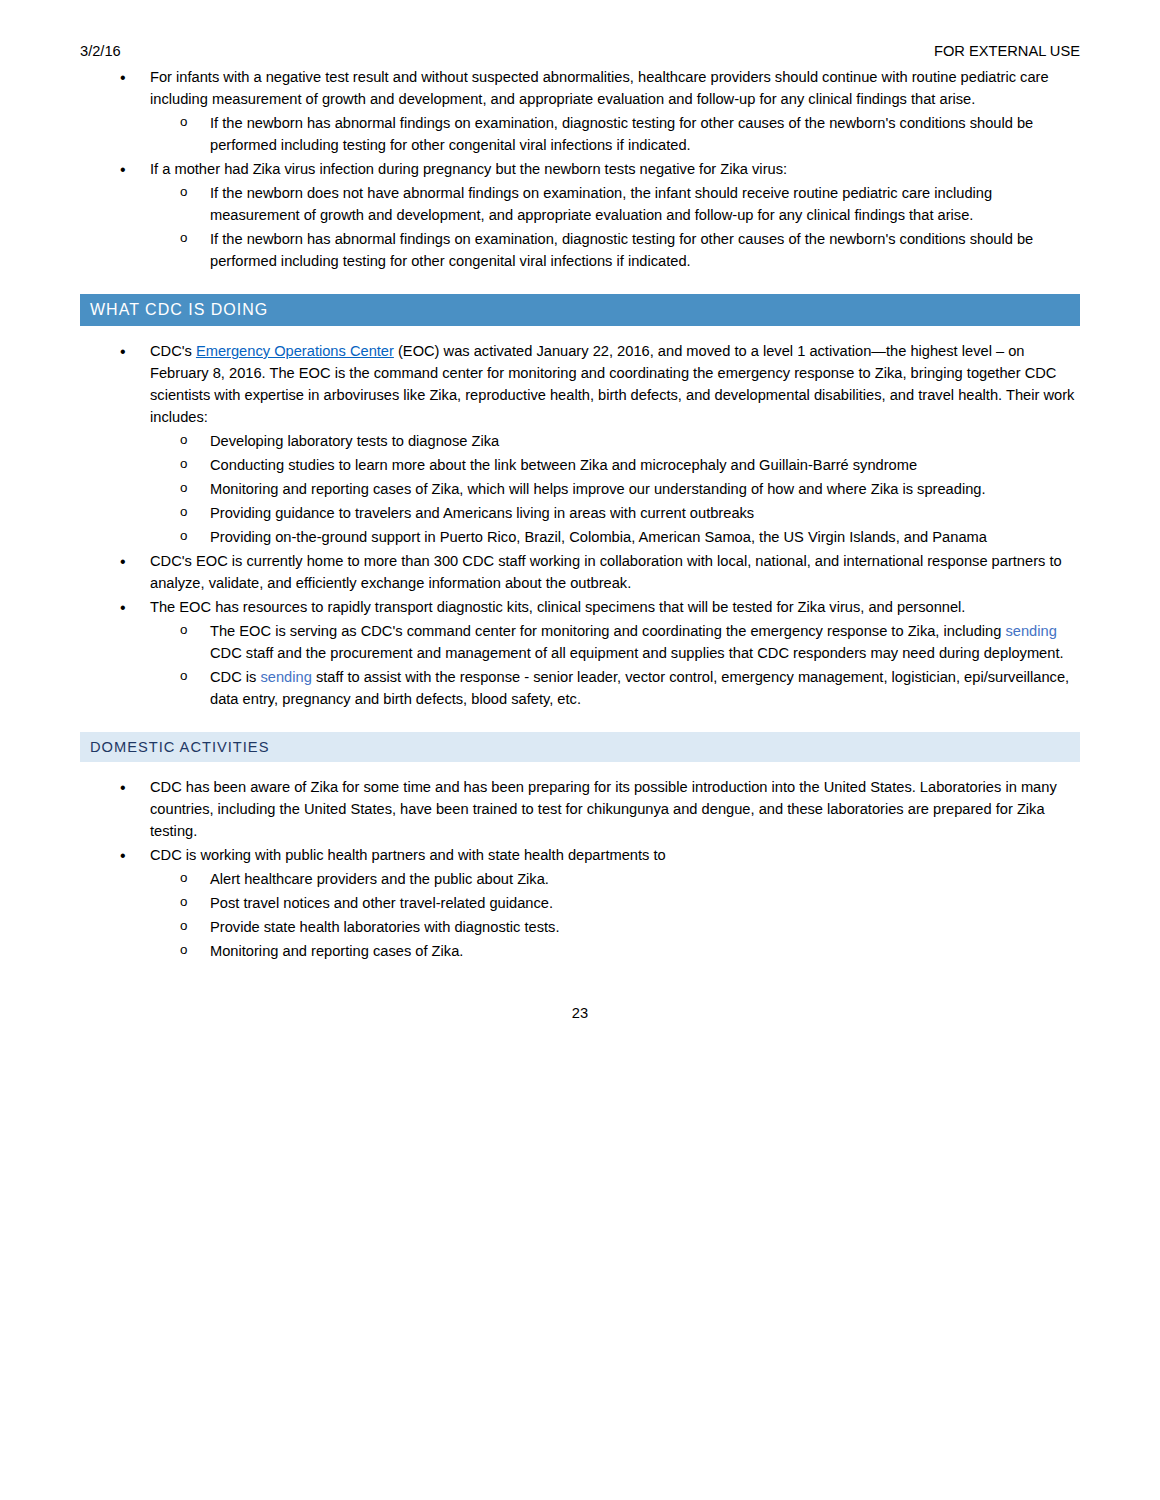3/2/16 FOR EXTERNAL USE
For infants with a negative test result and without suspected abnormalities, healthcare providers should continue with routine pediatric care including measurement of growth and development, and appropriate evaluation and follow-up for any clinical findings that arise.
If the newborn has abnormal findings on examination, diagnostic testing for other causes of the newborn's conditions should be performed including testing for other congenital viral infections if indicated.
If a mother had Zika virus infection during pregnancy but the newborn tests negative for Zika virus:
If the newborn does not have abnormal findings on examination, the infant should receive routine pediatric care including measurement of growth and development, and appropriate evaluation and follow-up for any clinical findings that arise.
If the newborn has abnormal findings on examination, diagnostic testing for other causes of the newborn's conditions should be performed including testing for other congenital viral infections if indicated.
What CDC is Doing
CDC's Emergency Operations Center (EOC) was activated January 22, 2016, and moved to a level 1 activation—the highest level – on February 8, 2016. The EOC is the command center for monitoring and coordinating the emergency response to Zika, bringing together CDC scientists with expertise in arboviruses like Zika, reproductive health, birth defects, and developmental disabilities, and travel health. Their work includes:
Developing laboratory tests to diagnose Zika
Conducting studies to learn more about the link between Zika and microcephaly and Guillain-Barré syndrome
Monitoring and reporting cases of Zika, which will helps improve our understanding of how and where Zika is spreading.
Providing guidance to travelers and Americans living in areas with current outbreaks
Providing on-the-ground support in Puerto Rico, Brazil, Colombia, American Samoa, the US Virgin Islands, and Panama
CDC's EOC is currently home to more than 300 CDC staff working in collaboration with local, national, and international response partners to analyze, validate, and efficiently exchange information about the outbreak.
The EOC has resources to rapidly transport diagnostic kits, clinical specimens that will be tested for Zika virus, and personnel.
The EOC is serving as CDC's command center for monitoring and coordinating the emergency response to Zika, including sending CDC staff and the procurement and management of all equipment and supplies that CDC responders may need during deployment.
CDC is sending staff to assist with the response - senior leader, vector control, emergency management, logistician, epi/surveillance, data entry, pregnancy and birth defects, blood safety, etc.
Domestic Activities
CDC has been aware of Zika for some time and has been preparing for its possible introduction into the United States. Laboratories in many countries, including the United States, have been trained to test for chikungunya and dengue, and these laboratories are prepared for Zika testing.
CDC is working with public health partners and with state health departments to
Alert healthcare providers and the public about Zika.
Post travel notices and other travel-related guidance.
Provide state health laboratories with diagnostic tests.
Monitoring and reporting cases of Zika.
23